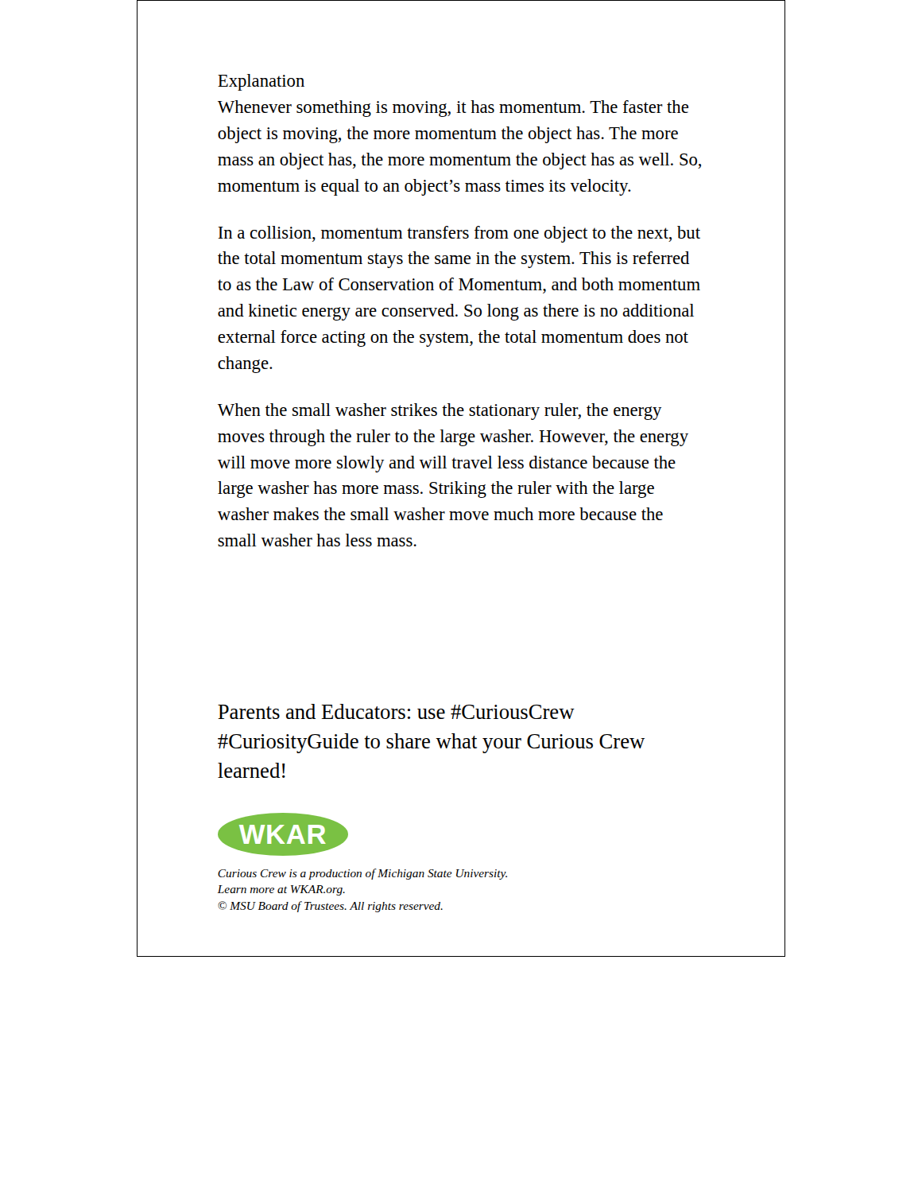Explanation
Whenever something is moving, it has momentum. The faster the object is moving, the more momentum the object has. The more mass an object has, the more momentum the object has as well. So, momentum is equal to an object’s mass times its velocity.
In a collision, momentum transfers from one object to the next, but the total momentum stays the same in the system. This is referred to as the Law of Conservation of Momentum, and both momentum and kinetic energy are conserved. So long as there is no additional external force acting on the system, the total momentum does not change.
When the small washer strikes the stationary ruler, the energy moves through the ruler to the large washer. However, the energy will move more slowly and will travel less distance because the large washer has more mass. Striking the ruler with the large washer makes the small washer move much more because the small washer has less mass.
Parents and Educators: use #CuriousCrew #CuriosityGuide to share what your Curious Crew learned!
WKAR
Curious Crew is a production of Michigan State University. Learn more at WKAR.org. © MSU Board of Trustees. All rights reserved.